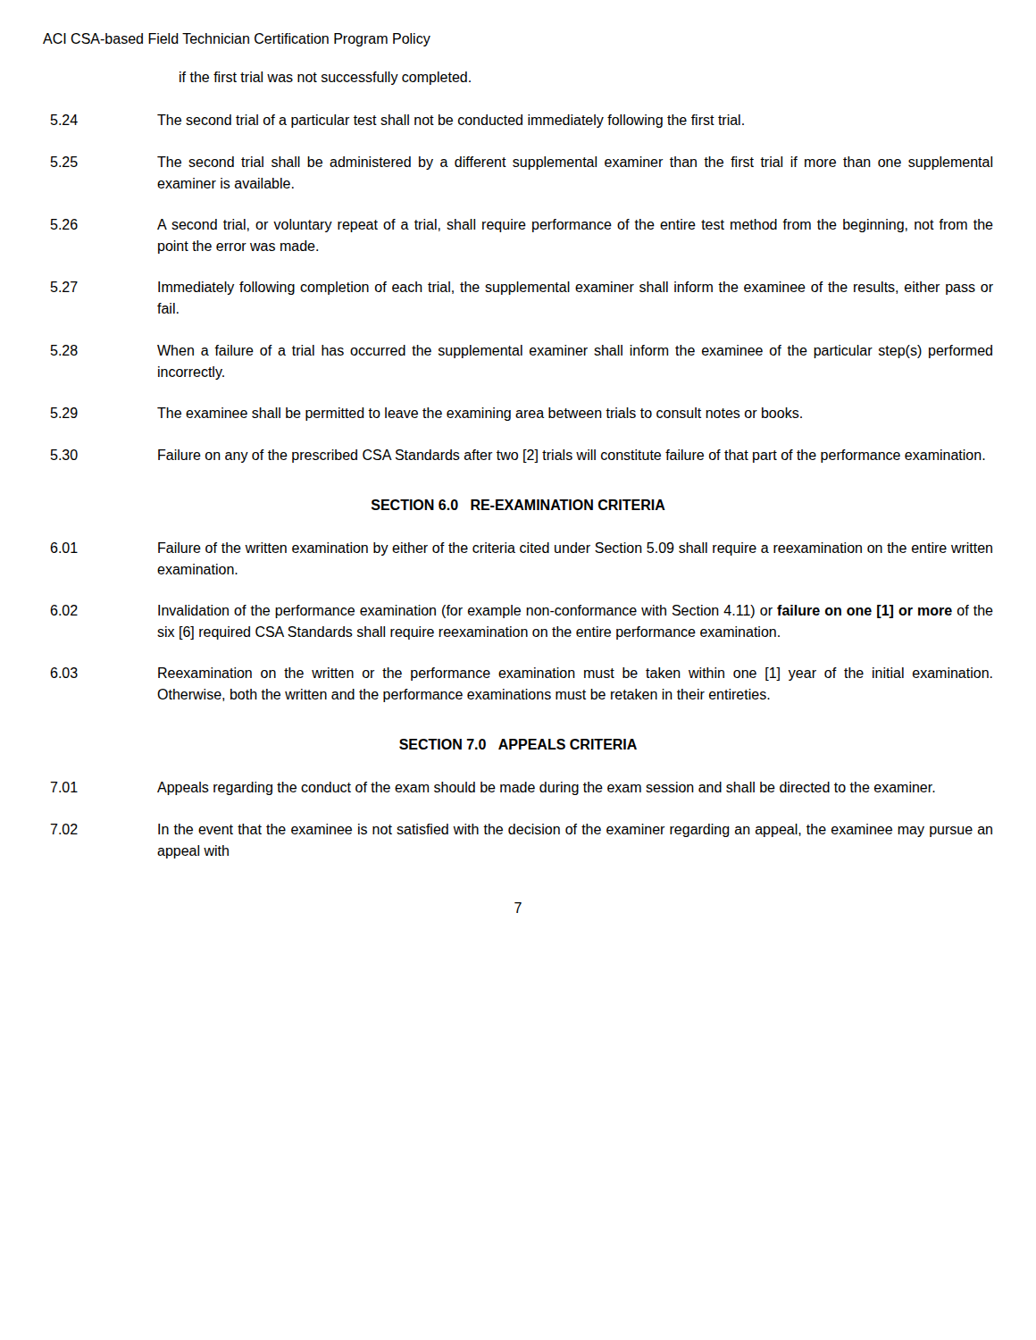ACI CSA-based Field Technician Certification Program Policy
if the first trial was not successfully completed.
5.24
The second trial of a particular test shall not be conducted immediately following the first trial.
5.25
The second trial shall be administered by a different supplemental examiner than the first trial if more than one supplemental examiner is available.
5.26
A second trial, or voluntary repeat of a trial, shall require performance of the entire test method from the beginning, not from the point the error was made.
5.27
Immediately following completion of each trial, the supplemental examiner shall inform the examinee of the results, either pass or fail.
5.28
When a failure of a trial has occurred the supplemental examiner shall inform the examinee of the particular step(s) performed incorrectly.
5.29
The examinee shall be permitted to leave the examining area between trials to consult notes or books.
5.30
Failure on any of the prescribed CSA Standards after two [2] trials will constitute failure of that part of the performance examination.
SECTION 6.0 RE-EXAMINATION CRITERIA
6.01
Failure of the written examination by either of the criteria cited under Section 5.09 shall require a reexamination on the entire written examination.
6.02
Invalidation of the performance examination (for example non-conformance with Section 4.11) or failure on one [1] or more of the six [6] required CSA Standards shall require reexamination on the entire performance examination.
6.03
Reexamination on the written or the performance examination must be taken within one [1] year of the initial examination. Otherwise, both the written and the performance examinations must be retaken in their entireties.
SECTION 7.0 APPEALS CRITERIA
7.01
Appeals regarding the conduct of the exam should be made during the exam session and shall be directed to the examiner.
7.02
In the event that the examinee is not satisfied with the decision of the examiner regarding an appeal, the examinee may pursue an appeal with
7